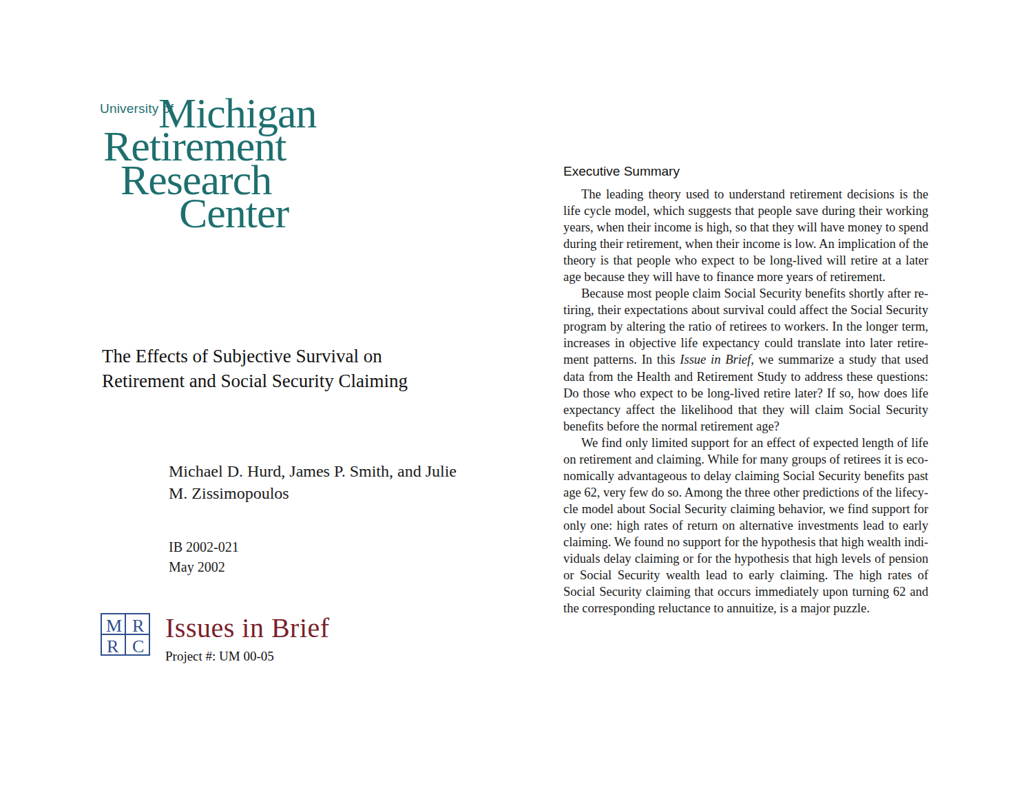University of
Michigan
Retirement
Research
Center
The Effects of Subjective Survival on Retirement and Social Security Claiming
Michael D. Hurd, James P. Smith, and Julie M. Zissimopoulos
IB 2002-021
May 2002
M R R C
Issues in Brief
Project #: UM 00-05
Executive Summary
The leading theory used to understand retirement decisions is the life cycle model, which suggests that people save during their working years, when their income is high, so that they will have money to spend during their retirement, when their income is low. An implication of the theory is that people who expect to be long-lived will retire at a later age because they will have to finance more years of retirement.
Because most people claim Social Security benefits shortly after retiring, their expectations about survival could affect the Social Security program by altering the ratio of retirees to workers. In the longer term, increases in objective life expectancy could translate into later retirement patterns. In this Issue in Brief, we summarize a study that used data from the Health and Retirement Study to address these questions: Do those who expect to be long-lived retire later? If so, how does life expectancy affect the likelihood that they will claim Social Security benefits before the normal retirement age?
We find only limited support for an effect of expected length of life on retirement and claiming. While for many groups of retirees it is economically advantageous to delay claiming Social Security benefits past age 62, very few do so. Among the three other predictions of the lifecycle model about Social Security claiming behavior, we find support for only one: high rates of return on alternative investments lead to early claiming. We found no support for the hypothesis that high wealth individuals delay claiming or for the hypothesis that high levels of pension or Social Security wealth lead to early claiming. The high rates of Social Security claiming that occurs immediately upon turning 62 and the corresponding reluctance to annuitize, is a major puzzle.